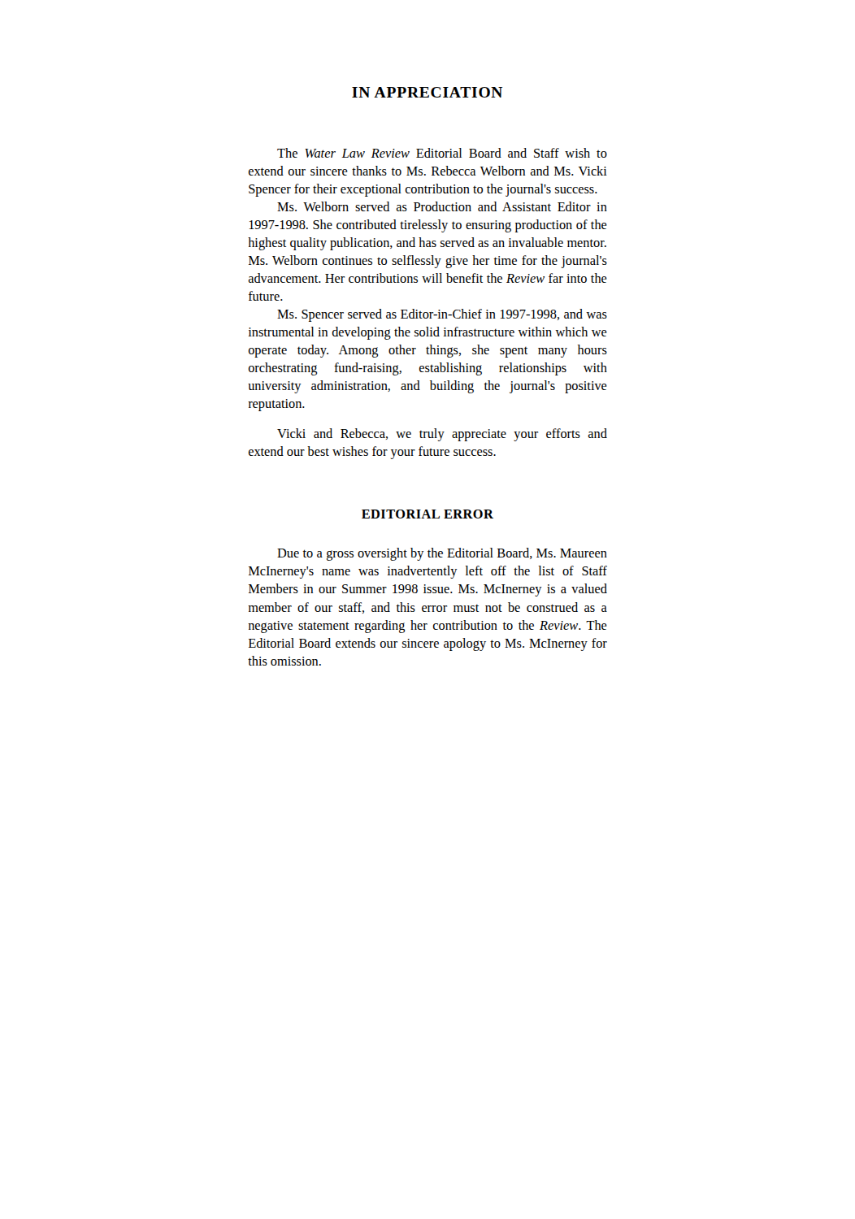IN APPRECIATION
The Water Law Review Editorial Board and Staff wish to extend our sincere thanks to Ms. Rebecca Welborn and Ms. Vicki Spencer for their exceptional contribution to the journal's success.
Ms. Welborn served as Production and Assistant Editor in 1997-1998. She contributed tirelessly to ensuring production of the highest quality publication, and has served as an invaluable mentor. Ms. Welborn continues to selflessly give her time for the journal's advancement. Her contributions will benefit the Review far into the future.
Ms. Spencer served as Editor-in-Chief in 1997-1998, and was instrumental in developing the solid infrastructure within which we operate today. Among other things, she spent many hours orchestrating fund-raising, establishing relationships with university administration, and building the journal's positive reputation.
Vicki and Rebecca, we truly appreciate your efforts and extend our best wishes for your future success.
EDITORIAL ERROR
Due to a gross oversight by the Editorial Board, Ms. Maureen McInerney's name was inadvertently left off the list of Staff Members in our Summer 1998 issue. Ms. McInerney is a valued member of our staff, and this error must not be construed as a negative statement regarding her contribution to the Review. The Editorial Board extends our sincere apology to Ms. McInerney for this omission.